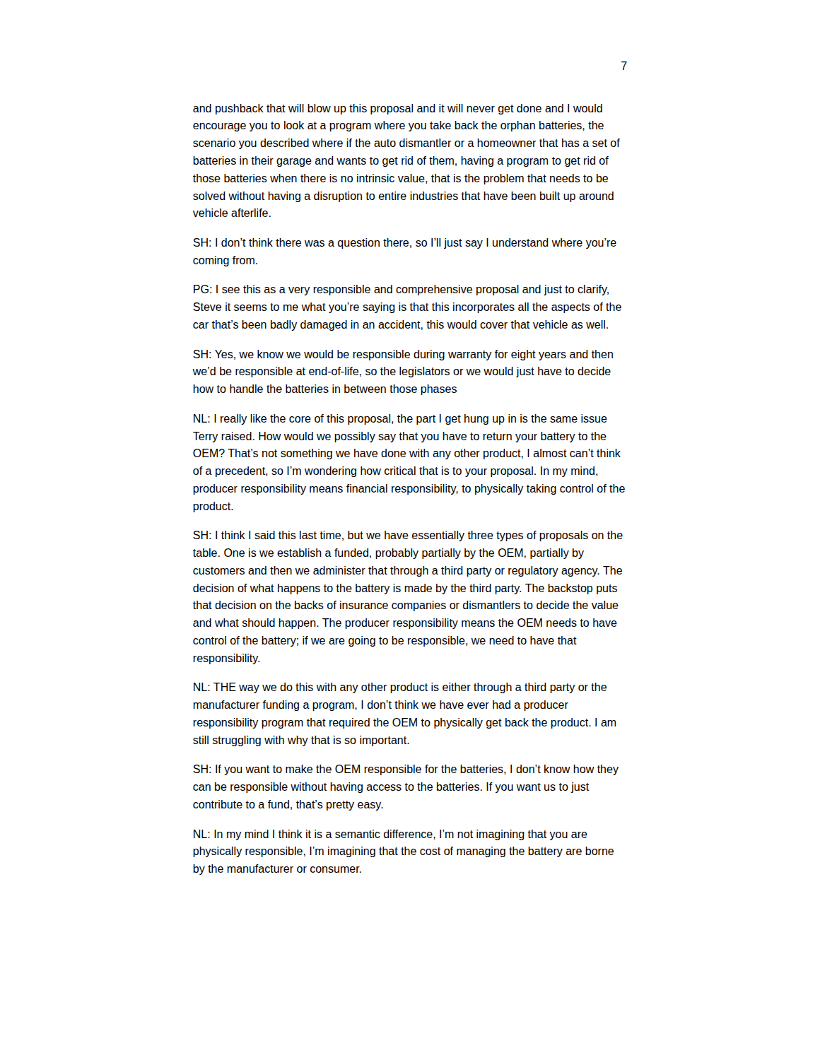7
and pushback that will blow up this proposal and it will never get done and I would encourage you to look at a program where you take back the orphan batteries, the scenario you described where if the auto dismantler or a homeowner that has a set of batteries in their garage and wants to get rid of them, having a program to get rid of those batteries when there is no intrinsic value, that is the problem that needs to be solved without having a disruption to entire industries that have been built up around vehicle afterlife.
SH: I don’t think there was a question there, so I’ll just say I understand where you’re coming from.
PG: I see this as a very responsible and comprehensive proposal and just to clarify, Steve it seems to me what you’re saying is that this incorporates all the aspects of the car that’s been badly damaged in an accident, this would cover that vehicle as well.
SH: Yes, we know we would be responsible during warranty for eight years and then we’d be responsible at end-of-life, so the legislators or we would just have to decide how to handle the batteries in between those phases
NL: I really like the core of this proposal, the part I get hung up in is the same issue Terry raised. How would we possibly say that you have to return your battery to the OEM? That’s not something we have done with any other product, I almost can’t think of a precedent, so I’m wondering how critical that is to your proposal. In my mind, producer responsibility means financial responsibility, to physically taking control of the product.
SH: I think I said this last time, but we have essentially three types of proposals on the table. One is we establish a funded, probably partially by the OEM, partially by customers and then we administer that through a third party or regulatory agency. The decision of what happens to the battery is made by the third party. The backstop puts that decision on the backs of insurance companies or dismantlers to decide the value and what should happen. The producer responsibility means the OEM needs to have control of the battery; if we are going to be responsible, we need to have that responsibility.
NL: THE way we do this with any other product is either through a third party or the manufacturer funding a program, I don’t think we have ever had a producer responsibility program that required the OEM to physically get back the product. I am still struggling with why that is so important.
SH: If you want to make the OEM responsible for the batteries, I don’t know how they can be responsible without having access to the batteries. If you want us to just contribute to a fund, that’s pretty easy.
NL: In my mind I think it is a semantic difference, I’m not imagining that you are physically responsible, I’m imagining that the cost of managing the battery are borne by the manufacturer or consumer.